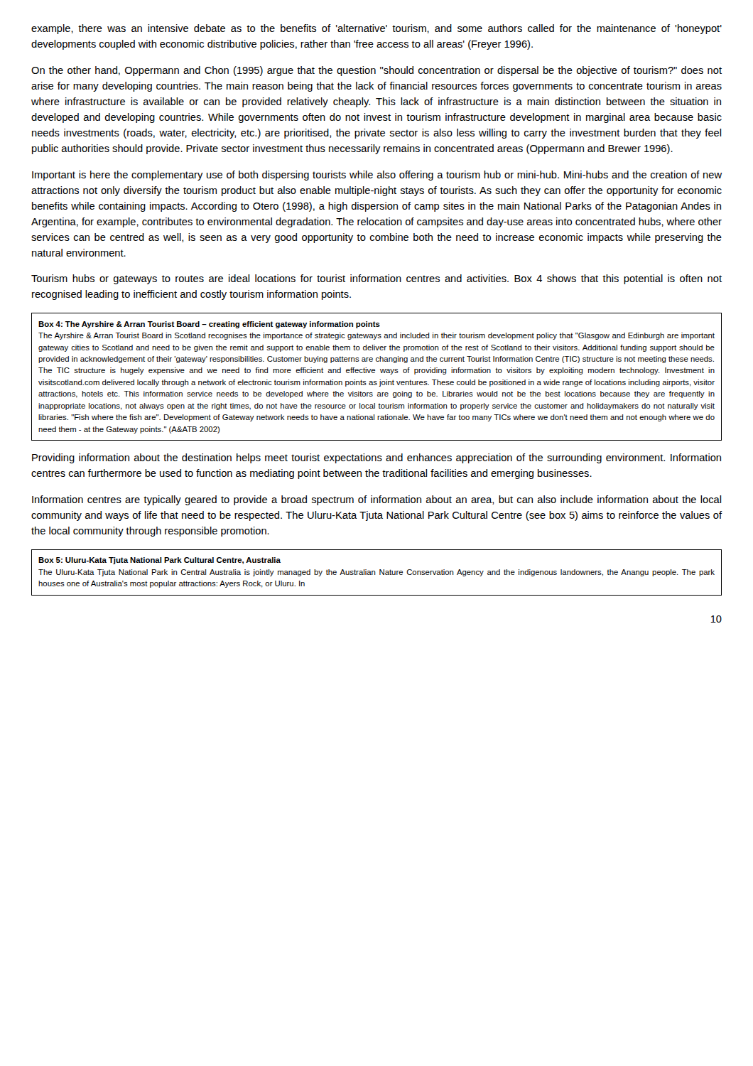example, there was an intensive debate as to the benefits of 'alternative' tourism, and some authors called for the maintenance of 'honeypot' developments coupled with economic distributive policies, rather than 'free access to all areas' (Freyer 1996).
On the other hand, Oppermann and Chon (1995) argue that the question "should concentration or dispersal be the objective of tourism?" does not arise for many developing countries. The main reason being that the lack of financial resources forces governments to concentrate tourism in areas where infrastructure is available or can be provided relatively cheaply. This lack of infrastructure is a main distinction between the situation in developed and developing countries. While governments often do not invest in tourism infrastructure development in marginal area because basic needs investments (roads, water, electricity, etc.) are prioritised, the private sector is also less willing to carry the investment burden that they feel public authorities should provide. Private sector investment thus necessarily remains in concentrated areas (Oppermann and Brewer 1996).
Important is here the complementary use of both dispersing tourists while also offering a tourism hub or mini-hub. Mini-hubs and the creation of new attractions not only diversify the tourism product but also enable multiple-night stays of tourists. As such they can offer the opportunity for economic benefits while containing impacts. According to Otero (1998), a high dispersion of camp sites in the main National Parks of the Patagonian Andes in Argentina, for example, contributes to environmental degradation. The relocation of campsites and day-use areas into concentrated hubs, where other services can be centred as well, is seen as a very good opportunity to combine both the need to increase economic impacts while preserving the natural environment.
Tourism hubs or gateways to routes are ideal locations for tourist information centres and activities. Box 4 shows that this potential is often not recognised leading to inefficient and costly tourism information points.
Box 4: The Ayrshire & Arran Tourist Board – creating efficient gateway information points
The Ayrshire & Arran Tourist Board in Scotland recognises the importance of strategic gateways and included in their tourism development policy that "Glasgow and Edinburgh are important gateway cities to Scotland and need to be given the remit and support to enable them to deliver the promotion of the rest of Scotland to their visitors. Additional funding support should be provided in acknowledgement of their 'gateway' responsibilities. Customer buying patterns are changing and the current Tourist Information Centre (TIC) structure is not meeting these needs. The TIC structure is hugely expensive and we need to find more efficient and effective ways of providing information to visitors by exploiting modern technology. Investment in visitscotland.com delivered locally through a network of electronic tourism information points as joint ventures. These could be positioned in a wide range of locations including airports, visitor attractions, hotels etc. This information service needs to be developed where the visitors are going to be. Libraries would not be the best locations because they are frequently in inappropriate locations, not always open at the right times, do not have the resource or local tourism information to properly service the customer and holidaymakers do not naturally visit libraries. "Fish where the fish are". Development of Gateway network needs to have a national rationale. We have far too many TICs where we don't need them and not enough where we do need them - at the Gateway points." (A&ATB 2002)
Providing information about the destination helps meet tourist expectations and enhances appreciation of the surrounding environment. Information centres can furthermore be used to function as mediating point between the traditional facilities and emerging businesses.
Information centres are typically geared to provide a broad spectrum of information about an area, but can also include information about the local community and ways of life that need to be respected. The Uluru-Kata Tjuta National Park Cultural Centre (see box 5) aims to reinforce the values of the local community through responsible promotion.
Box 5: Uluru-Kata Tjuta National Park Cultural Centre, Australia
The Uluru-Kata Tjuta National Park in Central Australia is jointly managed by the Australian Nature Conservation Agency and the indigenous landowners, the Anangu people. The park houses one of Australia's most popular attractions: Ayers Rock, or Uluru. In
10